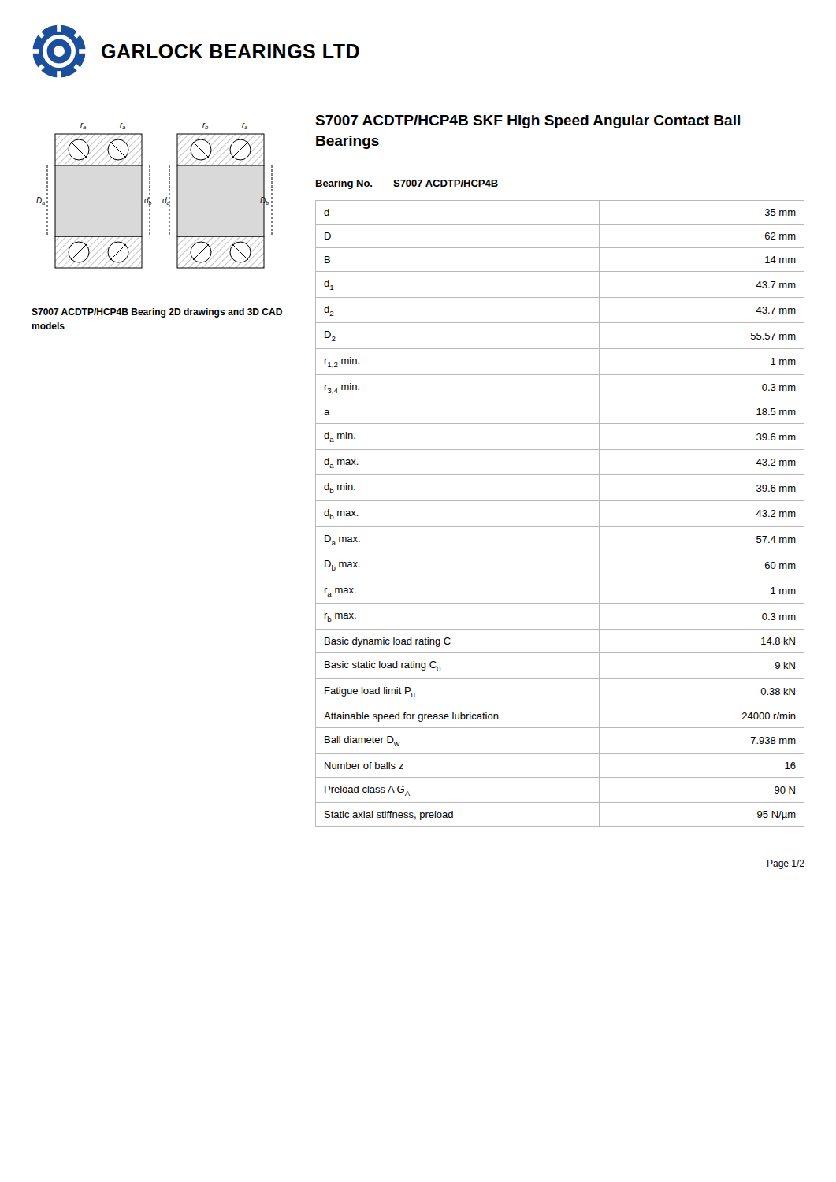GARLOCK BEARINGS LTD
ra ra rb ra Da db da Db
S7007 ACDTP/HCP4B Bearing 2D drawings and 3D CAD models
S7007 ACDTP/HCP4B SKF High Speed Angular Contact Ball Bearings
Bearing No.S7007 ACDTP/HCP4B
| d | 35 mm |
| D | 62 mm |
| B | 14 mm |
| d 1 | 43.7 mm |
| d 2 | 43.7 mm |
| D 2 | 55.57 mm |
| r 1,2 min. | 1 mm |
| r 3,4 min. | 0.3 mm |
| a | 18.5 mm |
| d a min. | 39.6 mm |
| d a max. | 43.2 mm |
| d b min. | 39.6 mm |
| d b max. | 43.2 mm |
| D a max. | 57.4 mm |
| D b max. | 60 mm |
| r a max. | 1 mm |
| r b max. | 0.3 mm |
| Basic dynamic load rating C | 14.8 kN |
| Basic static load rating C 0 | 9 kN |
| Fatigue load limit P u | 0.38 kN |
| Attainable speed for grease lubrication | 24000 r/min |
| Ball diameter D w | 7.938 mm |
| Number of balls z | 16 |
| Preload class A G A | 90 N |
| Static axial stiffness, preload | 95 N/µm |
Page 1/2